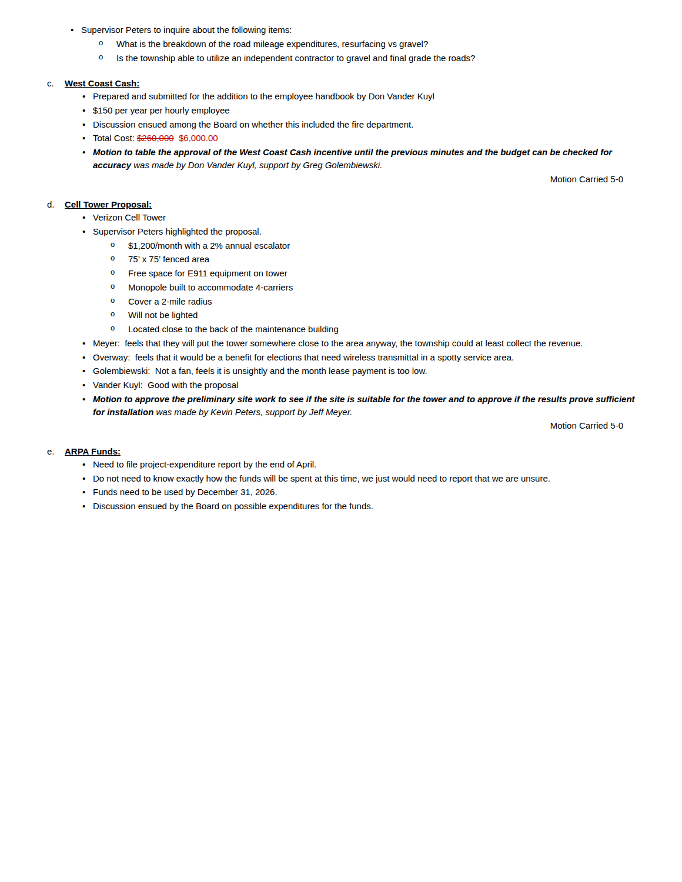Supervisor Peters to inquire about the following items:
What is the breakdown of the road mileage expenditures, resurfacing vs gravel?
Is the township able to utilize an independent contractor to gravel and final grade the roads?
c. West Coast Cash:
Prepared and submitted for the addition to the employee handbook by Don Vander Kuyl
$150 per year per hourly employee
Discussion ensued among the Board on whether this included the fire department.
Total Cost: $260,000 $6,000.00
Motion to table the approval of the West Coast Cash incentive until the previous minutes and the budget can be checked for accuracy was made by Don Vander Kuyl, support by Greg Golembiewski.
Motion Carried 5-0
d. Cell Tower Proposal:
Verizon Cell Tower
Supervisor Peters highlighted the proposal.
$1,200/month with a 2% annual escalator
75’ x 75’ fenced area
Free space for E911 equipment on tower
Monopole built to accommodate 4-carriers
Cover a 2-mile radius
Will not be lighted
Located close to the back of the maintenance building
Meyer: feels that they will put the tower somewhere close to the area anyway, the township could at least collect the revenue.
Overway: feels that it would be a benefit for elections that need wireless transmittal in a spotty service area.
Golembiewski: Not a fan, feels it is unsightly and the month lease payment is too low.
Vander Kuyl: Good with the proposal
Motion to approve the preliminary site work to see if the site is suitable for the tower and to approve if the results prove sufficient for installation was made by Kevin Peters, support by Jeff Meyer.
Motion Carried 5-0
e. ARPA Funds:
Need to file project-expenditure report by the end of April.
Do not need to know exactly how the funds will be spent at this time, we just would need to report that we are unsure.
Funds need to be used by December 31, 2026.
Discussion ensued by the Board on possible expenditures for the funds.